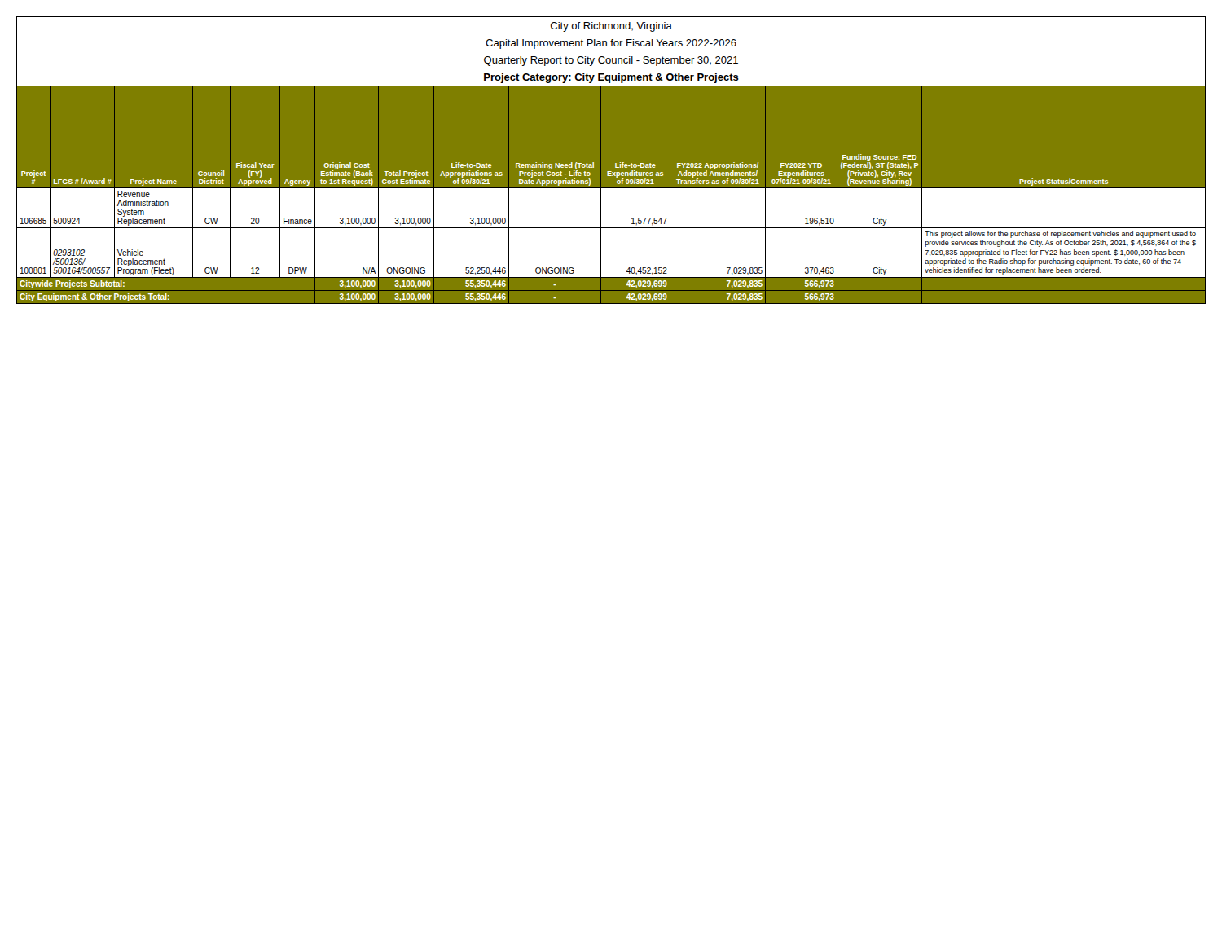| City of Richmond, Virginia |
| Capital Improvement Plan for Fiscal Years 2022-2026 |
| Quarterly Report to City Council - September 30, 2021 |
| Project Category: City Equipment & Other Projects |
| Project # | LFGS # /Award # | Project Name | Council District | Fiscal Year (FY) Approved | Agency | Original Cost Estimate (Back to 1st Request) | Total Project Cost Estimate | Life-to-Date Appropriations as of 09/30/21 | Remaining Need (Total Project Cost - Life to Date Appropriations) | Life-to-Date Expenditures as of 09/30/21 | FY2022 Appropriations/ Adopted Amendments/ Transfers as of 09/30/21 | FY2022 YTD Expenditures 07/01/21-09/30/21 | Funding Source: FED (Federal), ST (State), P (Private), City, Rev (Revenue Sharing) | Project Status/Comments |
| --- | --- | --- | --- | --- | --- | --- | --- | --- | --- | --- | --- | --- | --- | --- |
| 106685 | 500924 | Revenue Administration System Replacement | CW | 20 | Finance | 3,100,000 | 3,100,000 | 3,100,000 | - | 1,577,547 | - | 196,510 | City | |
| 100801 | 0293102 /500136/ 500164/500557 | Vehicle Replacement Program (Fleet) | CW | 12 | DPW | N/A | ONGOING | 52,250,446 | ONGOING | 40,452,152 | 7,029,835 | 370,463 | City | This project allows for the purchase of replacement vehicles and equipment used to provide services throughout the City. As of October 25th, 2021, $ 4,568,864 of the $ 7,029,835 appropriated to Fleet for FY22 has been spent. $ 1,000,000 has been appropriated to the Radio shop for purchasing equipment. To date, 60 of the 74 vehicles identified for replacement have been ordered. |
| Citywide Projects Subtotal: | 3,100,000 | 3,100,000 | 55,350,446 | - | 42,029,699 | 7,029,835 | 566,973 | | |
| City Equipment & Other Projects Total: | 3,100,000 | 3,100,000 | 55,350,446 | - | 42,029,699 | 7,029,835 | 566,973 | | |